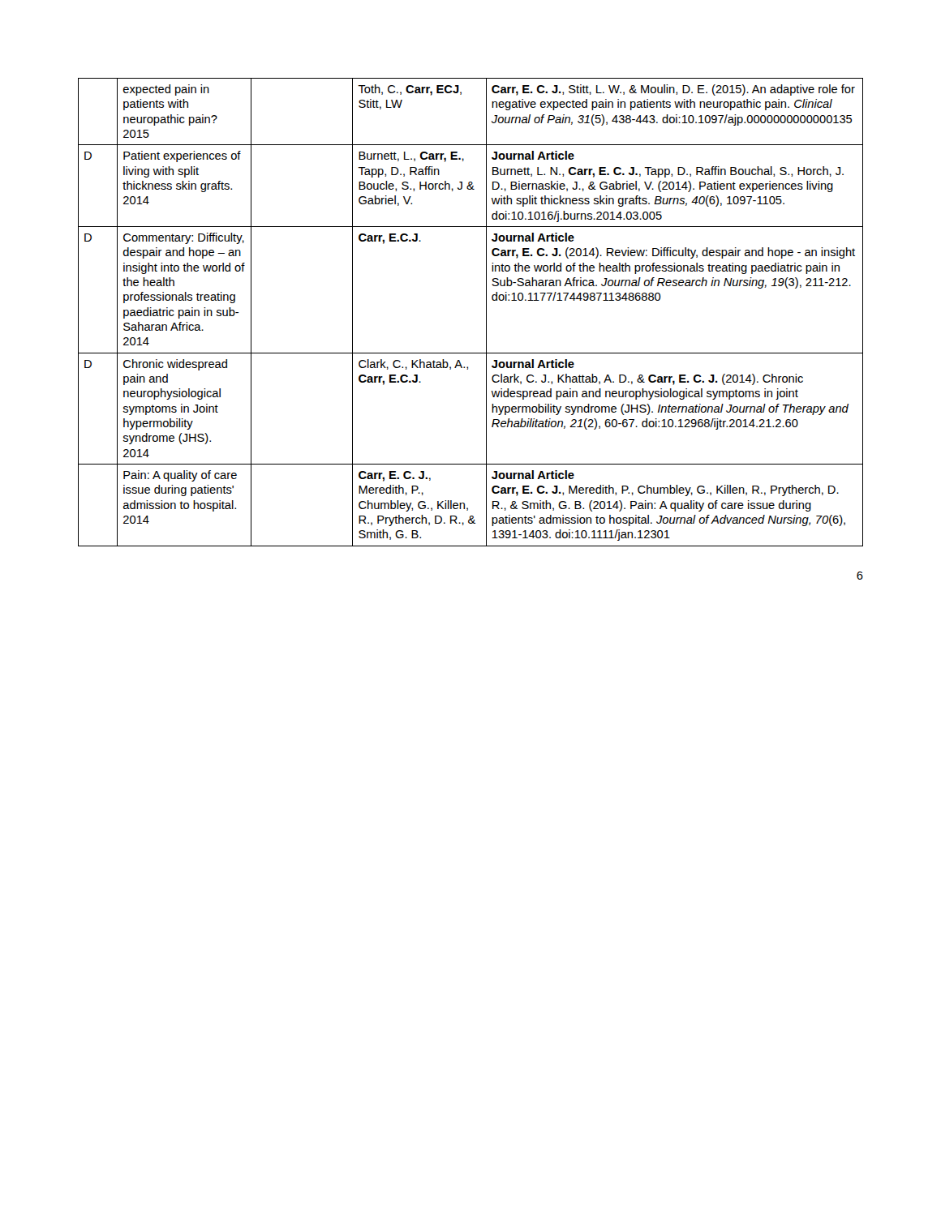| | expected pain in patients with neuropathic pain? 2015 | | Toth, C., Carr, ECJ , Stitt, LW | Carr, E. C. J. , Stitt, L. W., & Moulin, D. E. (2015). An adaptive role for negative expected pain in patients with neuropathic pain. Clinical Journal of Pain, 31 (5), 438-443. doi:10.1097/ajp.0000000000000135 |
| D | Patient experiences of living with split thickness skin grafts. 2014 | | Burnett, L., Carr, E. , Tapp, D., Raffin Boucle, S., Horch, J & Gabriel, V. | Journal Article Burnett, L. N., Carr, E. C. J. , Tapp, D., Raffin Bouchal, S., Horch, J. D., Biernaskie, J., & Gabriel, V. (2014). Patient experiences living with split thickness skin grafts. Burns, 40 (6), 1097-1105. doi:10.1016/j.burns.2014.03.005 |
| D | Commentary: Difficulty, despair and hope – an insight into the world of the health professionals treating paediatric pain in sub-Saharan Africa. 2014 | | Carr, E.C.J . | Journal Article Carr, E. C. J. (2014). Review: Difficulty, despair and hope - an insight into the world of the health professionals treating paediatric pain in Sub-Saharan Africa. Journal of Research in Nursing, 19 (3), 211-212. doi:10.1177/1744987113486880 |
| D | Chronic widespread pain and neurophysiological symptoms in Joint hypermobility syndrome (JHS). 2014 | | Clark, C., Khatab, A., Carr, E.C.J . | Journal Article Clark, C. J., Khattab, A. D., & Carr, E. C. J. (2014). Chronic widespread pain and neurophysiological symptoms in joint hypermobility syndrome (JHS). International Journal of Therapy and Rehabilitation, 21 (2), 60-67. doi:10.12968/ijtr.2014.21.2.60 |
| | Pain: A quality of care issue during patients' admission to hospital. 2014 | | Carr, E. C. J. , Meredith, P., Chumbley, G., Killen, R., Prytherch, D. R., & Smith, G. B. | Journal Article Carr, E. C. J. , Meredith, P., Chumbley, G., Killen, R., Prytherch, D. R., & Smith, G. B. (2014). Pain: A quality of care issue during patients' admission to hospital. Journal of Advanced Nursing, 70 (6), 1391-1403. doi:10.1111/jan.12301 |
6